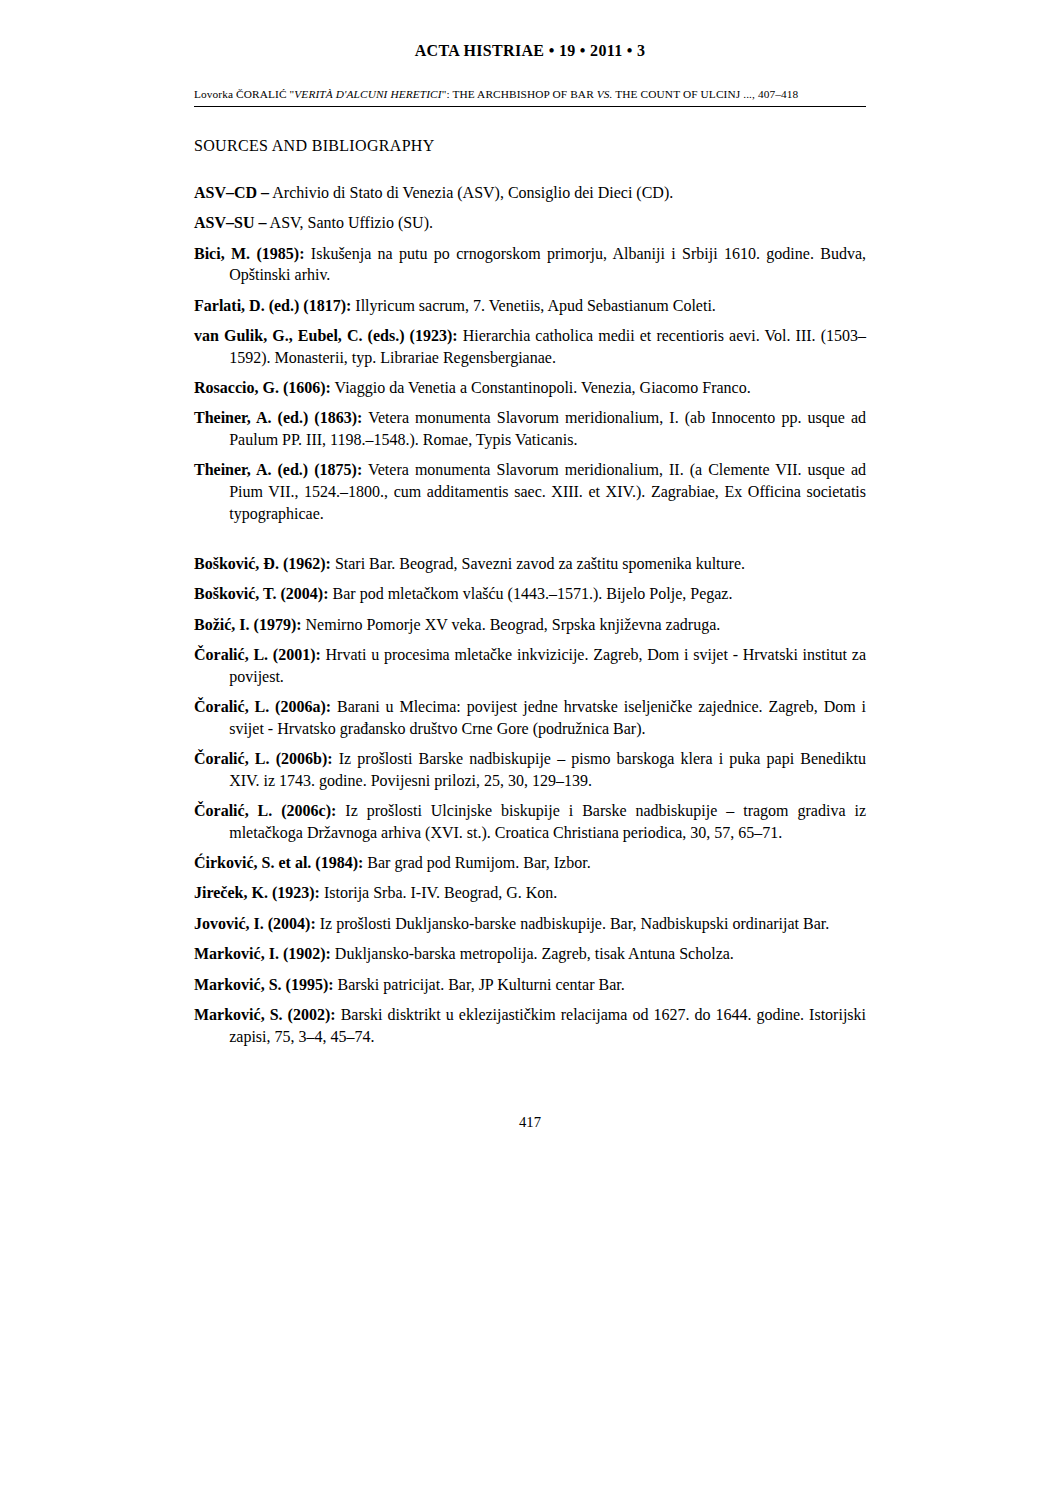ACTA HISTRIAE • 19 • 2011 • 3
Lovorka ČORALIĆ "VERITÀ D'ALCUNI HERETICI": THE ARCHBISHOP OF BAR VS. THE COUNT OF ULCINJ ..., 407–418
SOURCES AND BIBLIOGRAPHY
ASV–CD – Archivio di Stato di Venezia (ASV), Consiglio dei Dieci (CD).
ASV–SU – ASV, Santo Uffizio (SU).
Bici, M. (1985): Iskušenja na putu po crnogorskom primorju, Albaniji i Srbiji 1610. godine. Budva, Opštinski arhiv.
Farlati, D. (ed.) (1817): Illyricum sacrum, 7. Venetiis, Apud Sebastianum Coleti.
van Gulik, G., Eubel, C. (eds.) (1923): Hierarchia catholica medii et recentioris aevi. Vol. III. (1503–1592). Monasterii, typ. Librariae Regensbergianae.
Rosaccio, G. (1606): Viaggio da Venetia a Constantinopoli. Venezia, Giacomo Franco.
Theiner, A. (ed.) (1863): Vetera monumenta Slavorum meridionalium, I. (ab Innocento pp. usque ad Paulum PP. III, 1198.–1548.). Romae, Typis Vaticanis.
Theiner, A. (ed.) (1875): Vetera monumenta Slavorum meridionalium, II. (a Clemente VII. usque ad Pium VII., 1524.–1800., cum additamentis saec. XIII. et XIV.). Zagrabiae, Ex Officina societatis typographicae.
Bošković, Đ. (1962): Stari Bar. Beograd, Savezni zavod za zaštitu spomenika kulture.
Bošković, T. (2004): Bar pod mletačkom vlašću (1443.–1571.). Bijelo Polje, Pegaz.
Božić, I. (1979): Nemirno Pomorje XV veka. Beograd, Srpska književna zadruga.
Čoralić, L. (2001): Hrvati u procesima mletačke inkvizicije. Zagreb, Dom i svijet - Hrvatski institut za povijest.
Čoralić, L. (2006a): Barani u Mlecima: povijest jedne hrvatske iseljeničke zajednice. Zagreb, Dom i svijet - Hrvatsko građansko društvo Crne Gore (podružnica Bar).
Čoralić, L. (2006b): Iz prošlosti Barske nadbiskupije – pismo barskoga klera i puka papi Benediktu XIV. iz 1743. godine. Povijesni prilozi, 25, 30, 129–139.
Čoralić, L. (2006c): Iz prošlosti Ulcinjske biskupije i Barske nadbiskupije – tragom gradiva iz mletačkoga Državnoga arhiva (XVI. st.). Croatica Christiana periodica, 30, 57, 65–71.
Ćirković, S. et al. (1984): Bar grad pod Rumijom. Bar, Izbor.
Jireček, K. (1923): Istorija Srba. I-IV. Beograd, G. Kon.
Jovović, I. (2004): Iz prošlosti Dukljansko-barske nadbiskupije. Bar, Nadbiskupski ordinarijat Bar.
Marković, I. (1902): Dukljansko-barska metropolija. Zagreb, tisak Antuna Scholza.
Marković, S. (1995): Barski patricijat. Bar, JP Kulturni centar Bar.
Marković, S. (2002): Barski disktrikt u eklezijastičkim relacijama od 1627. do 1644. godine. Istorijski zapisi, 75, 3–4, 45–74.
417